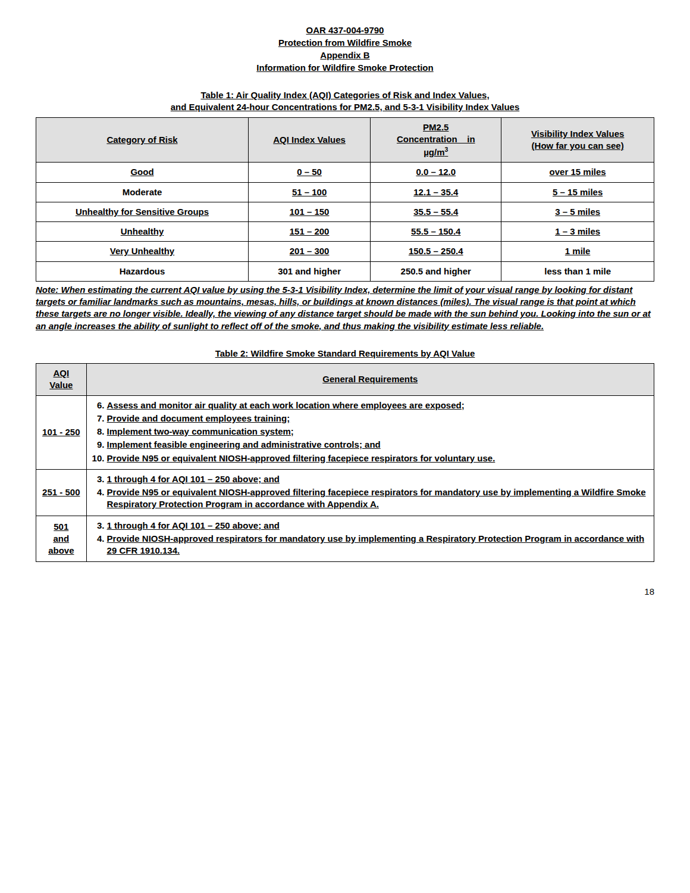OAR 437-004-9790 Protection from Wildfire Smoke Appendix B Information for Wildfire Smoke Protection
Table 1: Air Quality Index (AQI) Categories of Risk and Index Values,
and Equivalent 24-hour Concentrations for PM2.5, and 5-3-1 Visibility Index Values
| Category of Risk | AQI Index Values | PM2.5 Concentration in µg/m 3 | Visibility Index Values (How far you can see) |
| --- | --- | --- | --- |
| Good | 0 – 50 | 0.0 – 12.0 | over 15 miles |
| Moderate | 51 – 100 | 12.1 – 35.4 | 5 – 15 miles |
| Unhealthy for Sensitive Groups | 101 – 150 | 35.5 – 55.4 | 3 – 5 miles |
| Unhealthy | 151 – 200 | 55.5 – 150.4 | 1 – 3 miles |
| Very Unhealthy | 201 – 300 | 150.5 – 250.4 | 1 mile |
| Hazardous | 301 and higher | 250.5 and higher | less than 1 mile |
Note: When estimating the current AQI value by using the 5-3-1 Visibility Index, determine the limit of your visual range by looking for distant targets or familiar landmarks such as mountains, mesas, hills, or buildings at known distances (miles). The visual range is that point at which these targets are no longer visible. Ideally, the viewing of any distance target should be made with the sun behind you. Looking into the sun or at an angle increases the ability of sunlight to reflect off of the smoke, and thus making the visibility estimate less reliable.
Table 2: Wildfire Smoke Standard Requirements by AQI Value
| AQI Value | General Requirements |
| --- | --- |
| 101 - 250 | Assess and monitor air quality at each work location where employees are exposed; Provide and document employees training; Implement two-way communication system; Implement feasible engineering and administrative controls; and Provide N95 or equivalent NIOSH-approved filtering facepiece respirators for voluntary use. |
| 251 - 500 | 1 through 4 for AQI 101 – 250 above; and Provide N95 or equivalent NIOSH-approved filtering facepiece respirators for mandatory use by implementing a Wildfire Smoke Respiratory Protection Program in accordance with Appendix A. |
| 501 and above | 1 through 4 for AQI 101 – 250 above; and Provide NIOSH-approved respirators for mandatory use by implementing a Respiratory Protection Program in accordance with 29 CFR 1910.134. |
18